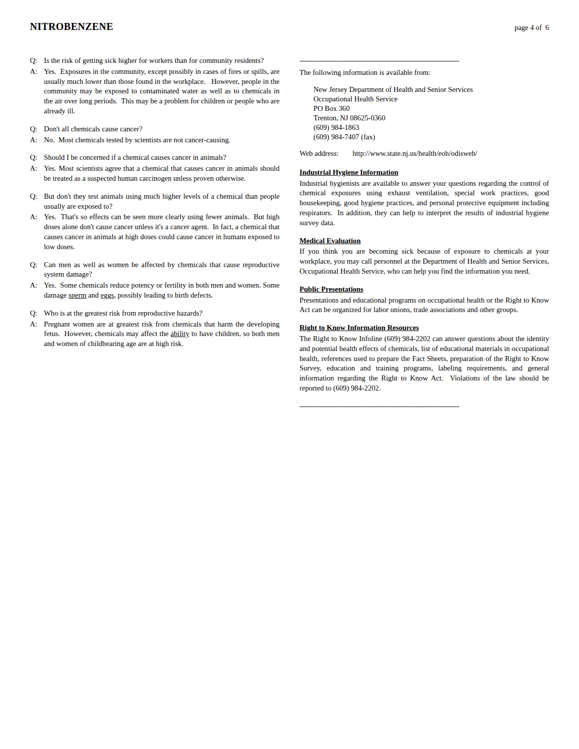NITROBENZENE
page 4 of 6
Q:
Is the risk of getting sick higher for workers than for community residents?
A:
Yes. Exposures in the community, except possibly in cases of fires or spills, are usually much lower than those found in the workplace. However, people in the community may be exposed to contaminated water as well as to chemicals in the air over long periods. This may be a problem for children or people who are already ill.
Q:
Don't all chemicals cause cancer?
A:
No. Most chemicals tested by scientists are not cancer-causing.
Q:
Should I be concerned if a chemical causes cancer in animals?
A:
Yes. Most scientists agree that a chemical that causes cancer in animals should be treated as a suspected human carcinogen unless proven otherwise.
Q:
But don't they test animals using much higher levels of a chemical than people usually are exposed to?
A:
Yes. That's so effects can be seen more clearly using fewer animals. But high doses alone don't cause cancer unless it's a cancer agent. In fact, a chemical that causes cancer in animals at high doses could cause cancer in humans exposed to low doses.
Q:
Can men as well as women be affected by chemicals that cause reproductive system damage?
A:
Yes. Some chemicals reduce potency or fertility in both men and women. Some damage sperm and eggs, possibly leading to birth defects.
Q:
Who is at the greatest risk from reproductive hazards?
A:
Pregnant women are at greatest risk from chemicals that harm the developing fetus. However, chemicals may affect the ability to have children, so both men and women of childbearing age are at high risk.
-------------------------------------------------------------------------
The following information is available from:
New Jersey Department of Health and Senior Services
Occupational Health Service
PO Box 360
Trenton, NJ 08625-0360
(609) 984-1863
(609) 984-7407 (fax)
Web address: http://www.state.nj.us/health/eoh/odisweb/
Industrial Hygiene Information
Industrial hygienists are available to answer your questions regarding the control of chemical exposures using exhaust ventilation, special work practices, good housekeeping, good hygiene practices, and personal protective equipment including respirators. In addition, they can help to interpret the results of industrial hygiene survey data.
Medical Evaluation
If you think you are becoming sick because of exposure to chemicals at your workplace, you may call personnel at the Department of Health and Senior Services, Occupational Health Service, who can help you find the information you need.
Public Presentations
Presentations and educational programs on occupational health or the Right to Know Act can be organized for labor unions, trade associations and other groups.
Right to Know Information Resources
The Right to Know Infoline (609) 984-2202 can answer questions about the identity and potential health effects of chemicals, list of educational materials in occupational health, references used to prepare the Fact Sheets, preparation of the Right to Know Survey, education and training programs, labeling requirements, and general information regarding the Right to Know Act. Violations of the law should be reported to (609) 984-2202.
-------------------------------------------------------------------------